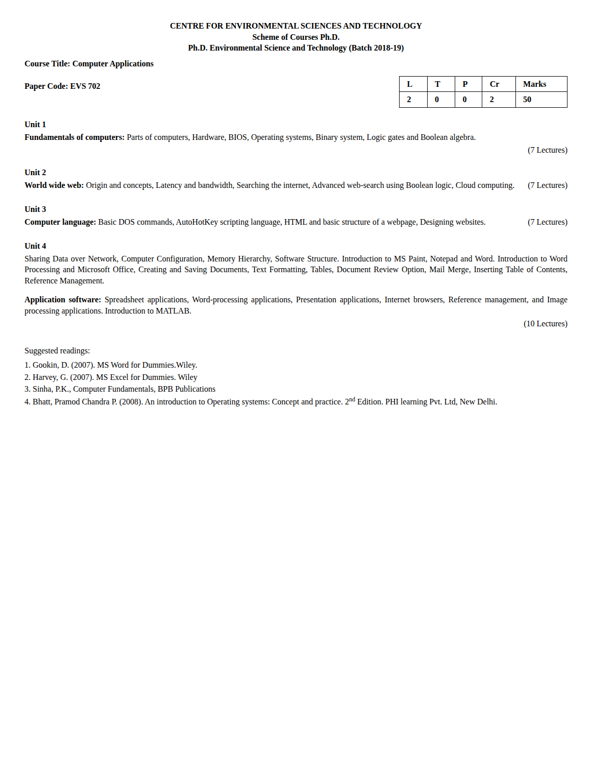CENTRE FOR ENVIRONMENTAL SCIENCES AND TECHNOLOGY Scheme of Courses Ph.D. Ph.D. Environmental Science and Technology (Batch 2018-19)
Course Title: Computer Applications
Paper Code: EVS 702
| L | T | P | Cr | Marks |
| --- | --- | --- | --- | --- |
| 2 | 0 | 0 | 2 | 50 |
Unit 1
Fundamentals of computers: Parts of computers, Hardware, BIOS, Operating systems, Binary system, Logic gates and Boolean algebra.
(7 Lectures)
Unit 2
World wide web: Origin and concepts, Latency and bandwidth, Searching the internet, Advanced web-search using Boolean logic, Cloud computing. (7 Lectures)
Unit 3
Computer language: Basic DOS commands, AutoHotKey scripting language, HTML and basic structure of a webpage, Designing websites. (7 Lectures)
Unit 4
Sharing Data over Network, Computer Configuration, Memory Hierarchy, Software Structure. Introduction to MS Paint, Notepad and Word. Introduction to Word Processing and Microsoft Office, Creating and Saving Documents, Text Formatting, Tables, Document Review Option, Mail Merge, Inserting Table of Contents, Reference Management.
Application software: Spreadsheet applications, Word-processing applications, Presentation applications, Internet browsers, Reference management, and Image processing applications. Introduction to MATLAB.
(10 Lectures)
Suggested readings:
1. Gookin, D. (2007). MS Word for Dummies.Wiley.
2. Harvey, G. (2007). MS Excel for Dummies. Wiley
3. Sinha, P.K., Computer Fundamentals, BPB Publications
4. Bhatt, Pramod Chandra P. (2008). An introduction to Operating systems: Concept and practice. 2nd Edition. PHI learning Pvt. Ltd, New Delhi.